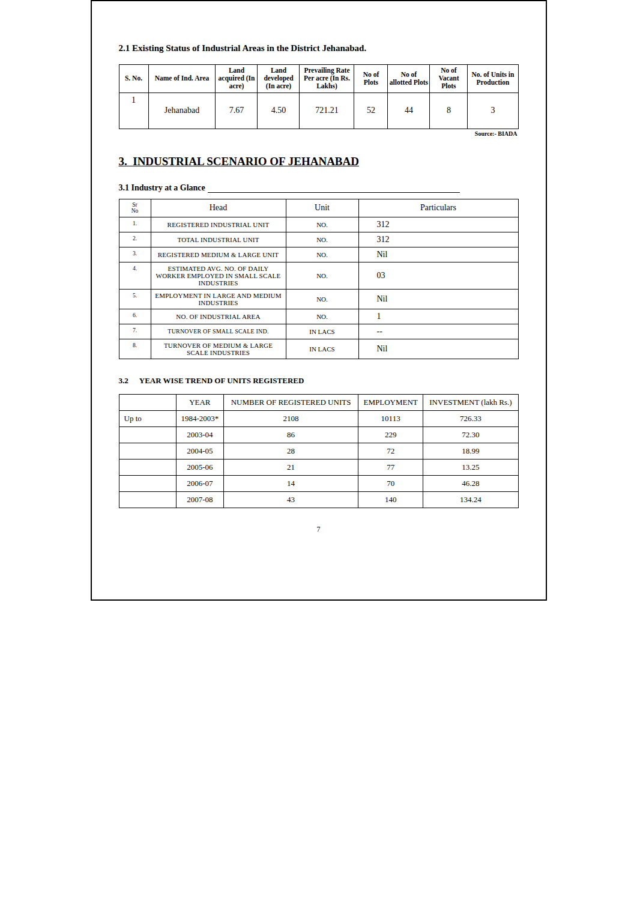2.1 Existing Status of Industrial Areas in the District Jehanabad.
| S. No. | Name of Ind. Area | Land acquired (In acre) | Land developed (In acre) | Prevailing Rate Per acre (In Rs. Lakhs) | No of Plots | No of allotted Plots | No of Vacant Plots | No. of Units in Production |
| --- | --- | --- | --- | --- | --- | --- | --- | --- |
| 1 | Jehanabad | 7.67 | 4.50 | 721.21 | 52 | 44 | 8 | 3 |
Source:- BIADA
3. INDUSTRIAL SCENARIO OF JEHANABAD
3.1 Industry at a Glance
| Sr No | Head | Unit | Particulars |
| --- | --- | --- | --- |
| 1. | REGISTERED INDUSTRIAL UNIT | NO. | 312 |
| 2. | TOTAL INDUSTRIAL UNIT | NO. | 312 |
| 3. | REGISTERED MEDIUM & LARGE UNIT | NO. | Nil |
| 4. | ESTIMATED AVG. NO. OF DAILY WORKER EMPLOYED IN SMALL SCALE INDUSTRIES | NO. | 03 |
| 5. | EMPLOYMENT IN LARGE AND MEDIUM INDUSTRIES | NO. | Nil |
| 6. | NO. OF INDUSTRIAL AREA | NO. | 1 |
| 7. | TURNOVER OF SMALL SCALE IND. | IN LACS | -- |
| 8. | TURNOVER OF MEDIUM & LARGE SCALE INDUSTRIES | IN LACS | Nil |
3.2 YEAR WISE TREND OF UNITS REGISTERED
| | YEAR | NUMBER OF REGISTERED UNITS | EMPLOYMENT | INVESTMENT (lakh Rs.) |
| --- | --- | --- | --- | --- |
| Up to | 1984-2003* | 2108 | 10113 | 726.33 |
| | 2003-04 | 86 | 229 | 72.30 |
| | 2004-05 | 28 | 72 | 18.99 |
| | 2005-06 | 21 | 77 | 13.25 |
| | 2006-07 | 14 | 70 | 46.28 |
| | 2007-08 | 43 | 140 | 134.24 |
7